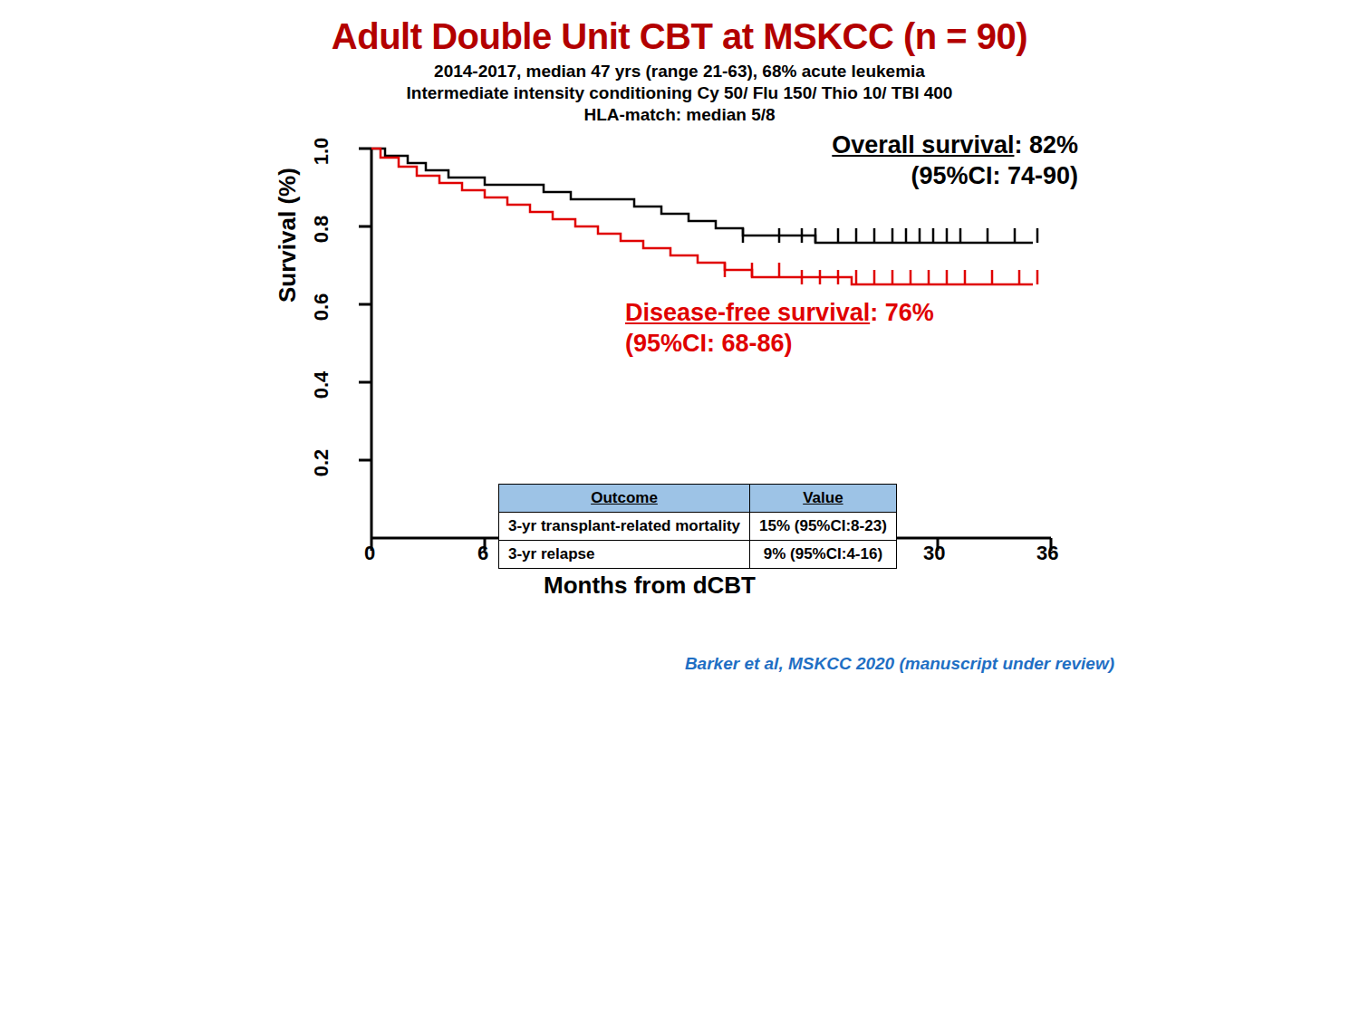Adult Double Unit CBT at MSKCC (n = 90)
2014-2017, median 47 yrs (range 21-63), 68% acute leukemia
Intermediate intensity conditioning Cy 50/ Flu 150/ Thio 10/ TBI 400
HLA-match: median 5/8
Survival (%)
1.0
0.8
0.6
0.4
0.2
0
6
12
18
24
30
36
Months from dCBT
Overall survival: 82%
(95%CI: 74-90)
Disease-free survival: 76%
(95%CI: 68-86)
| Outcome | Value |
| --- | --- |
| 3-yr transplant-related mortality | 15% (95%CI:8-23) |
| 3-yr relapse | 9% (95%CI:4-16) |
Barker et al, MSKCC 2020 (manuscript under review)